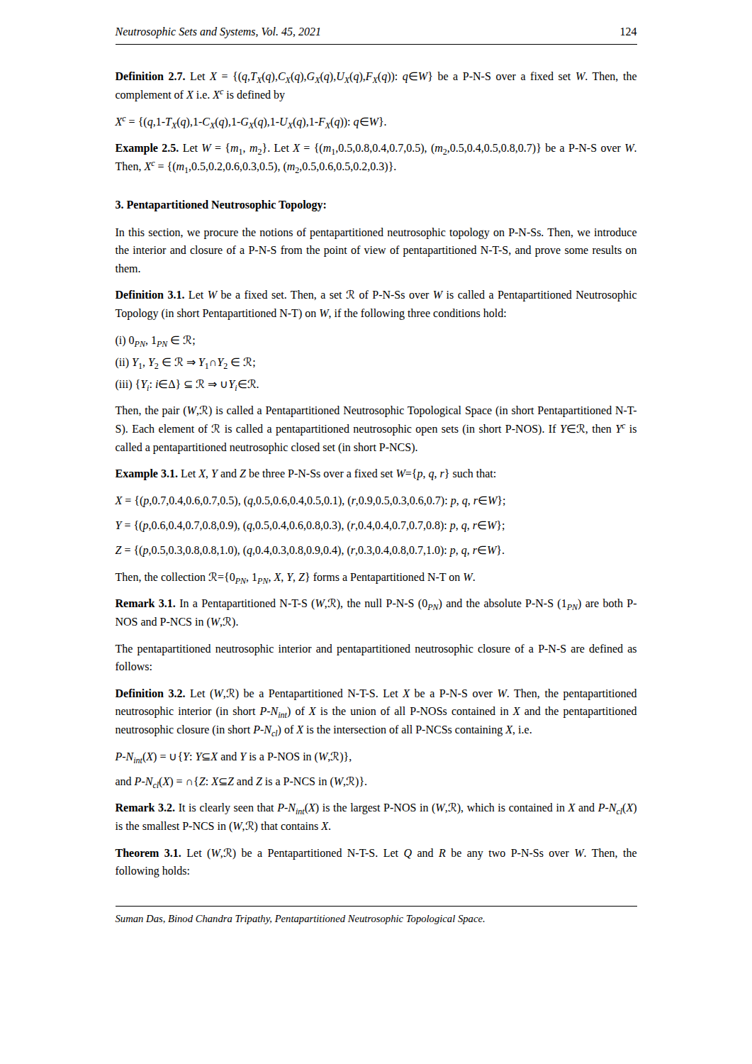Neutrosophic Sets and Systems, Vol. 45, 2021 124
Definition 2.7. Let X = {(q,TX(q),CX(q),GX(q),UX(q),FX(q)): q∈W} be a P-N-S over a fixed set W. Then, the complement of X i.e. Xc is defined by
Xc = {(q,1-TX(q),1-CX(q),1-GX(q),1-UX(q),1-FX(q)): q∈W}.
Example 2.5. Let W = {m1, m2}. Let X = {(m1,0.5,0.8,0.4,0.7,0.5), (m2,0.5,0.4,0.5,0.8,0.7)} be a P-N-S over W. Then, Xc = {(m1,0.5,0.2,0.6,0.3,0.5), (m2,0.5,0.6,0.5,0.2,0.3)}.
3. Pentapartitioned Neutrosophic Topology:
In this section, we procure the notions of pentapartitioned neutrosophic topology on P-N-Ss. Then, we introduce the interior and closure of a P-N-S from the point of view of pentapartitioned N-T-S, and prove some results on them.
Definition 3.1. Let W be a fixed set. Then, a set ℛ of P-N-Ss over W is called a Pentapartitioned Neutrosophic Topology (in short Pentapartitioned N-T) on W, if the following three conditions hold:
(i) 0PN, 1PN ∈ ℛ;
(ii) Y1, Y2 ∈ ℛ ⇒ Y1∩Y2 ∈ ℛ;
(iii) {Yi: i∈Δ} ⊆ ℛ ⇒ ∪Yi∈ℛ.
Then, the pair (W,ℛ) is called a Pentapartitioned Neutrosophic Topological Space (in short Pentapartitioned N-T-S). Each element of ℛ is called a pentapartitioned neutrosophic open sets (in short P-NOS). If Y∈ℛ, then Yc is called a pentapartitioned neutrosophic closed set (in short P-NCS).
Example 3.1. Let X, Y and Z be three P-N-Ss over a fixed set W={p, q, r} such that:
X = {(p,0.7,0.4,0.6,0.7,0.5), (q,0.5,0.6,0.4,0.5,0.1), (r,0.9,0.5,0.3,0.6,0.7): p, q, r∈W};
Y = {(p,0.6,0.4,0.7,0.8,0.9), (q,0.5,0.4,0.6,0.8,0.3), (r,0.4,0.4,0.7,0.7,0.8): p, q, r∈W};
Z = {(p,0.5,0.3,0.8,0.8,1.0), (q,0.4,0.3,0.8,0.9,0.4), (r,0.3,0.4,0.8,0.7,1.0): p, q, r∈W}.
Then, the collection ℛ={0PN, 1PN, X, Y, Z} forms a Pentapartitioned N-T on W.
Remark 3.1. In a Pentapartitioned N-T-S (W,ℛ), the null P-N-S (0PN) and the absolute P-N-S (1PN) are both P-NOS and P-NCS in (W,ℛ).
The pentapartitioned neutrosophic interior and pentapartitioned neutrosophic closure of a P-N-S are defined as follows:
Definition 3.2. Let (W,ℛ) be a Pentapartitioned N-T-S. Let X be a P-N-S over W. Then, the pentapartitioned neutrosophic interior (in short P-Nint) of X is the union of all P-NOSs contained in X and the pentapartitioned neutrosophic closure (in short P-Ncl) of X is the intersection of all P-NCSs containing X, i.e.
P-Nint(X) = ∪{Y: Y⊆X and Y is a P-NOS in (W,ℛ)},
and P-Ncl(X) = ∩{Z: X⊆Z and Z is a P-NCS in (W,ℛ)}.
Remark 3.2. It is clearly seen that P-Nint(X) is the largest P-NOS in (W,ℛ), which is contained in X and P-Ncl(X) is the smallest P-NCS in (W,ℛ) that contains X.
Theorem 3.1. Let (W,ℛ) be a Pentapartitioned N-T-S. Let Q and R be any two P-N-Ss over W. Then, the following holds:
Suman Das, Binod Chandra Tripathy, Pentapartitioned Neutrosophic Topological Space.